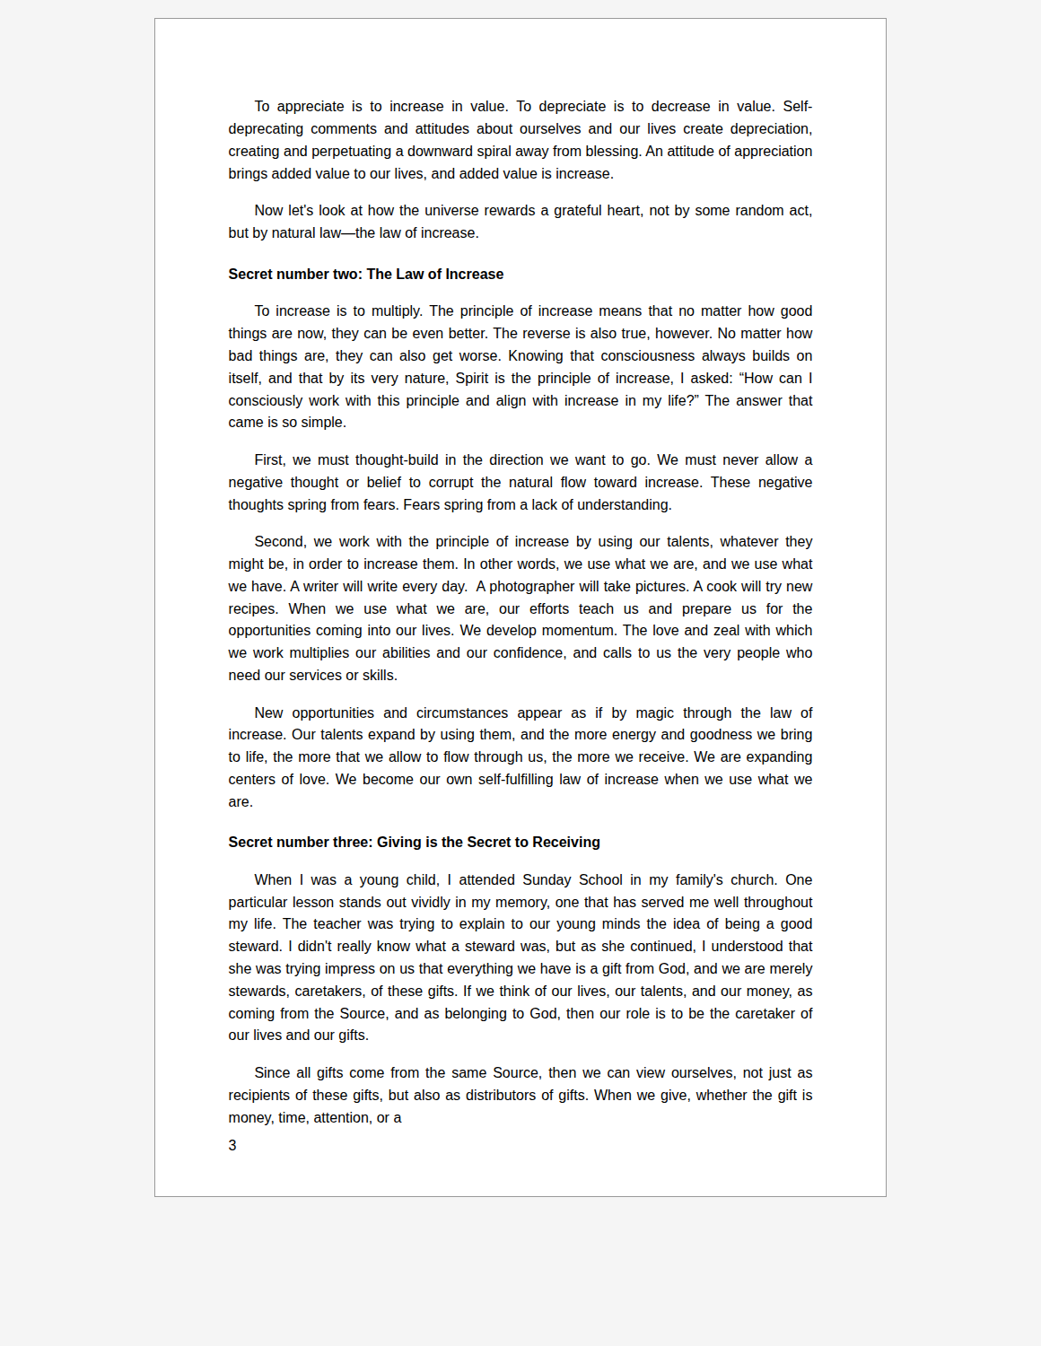To appreciate is to increase in value. To depreciate is to decrease in value. Self-deprecating comments and attitudes about ourselves and our lives create depreciation, creating and perpetuating a downward spiral away from blessing. An attitude of appreciation brings added value to our lives, and added value is increase.
Now let's look at how the universe rewards a grateful heart, not by some random act, but by natural law—the law of increase.
Secret number two: The Law of Increase
To increase is to multiply. The principle of increase means that no matter how good things are now, they can be even better. The reverse is also true, however. No matter how bad things are, they can also get worse. Knowing that consciousness always builds on itself, and that by its very nature, Spirit is the principle of increase, I asked: “How can I consciously work with this principle and align with increase in my life?” The answer that came is so simple.
First, we must thought-build in the direction we want to go. We must never allow a negative thought or belief to corrupt the natural flow toward increase. These negative thoughts spring from fears. Fears spring from a lack of understanding.
Second, we work with the principle of increase by using our talents, whatever they might be, in order to increase them. In other words, we use what we are, and we use what we have. A writer will write every day. A photographer will take pictures. A cook will try new recipes. When we use what we are, our efforts teach us and prepare us for the opportunities coming into our lives. We develop momentum. The love and zeal with which we work multiplies our abilities and our confidence, and calls to us the very people who need our services or skills.
New opportunities and circumstances appear as if by magic through the law of increase. Our talents expand by using them, and the more energy and goodness we bring to life, the more that we allow to flow through us, the more we receive. We are expanding centers of love. We become our own self-fulfilling law of increase when we use what we are.
Secret number three: Giving is the Secret to Receiving
When I was a young child, I attended Sunday School in my family's church. One particular lesson stands out vividly in my memory, one that has served me well throughout my life. The teacher was trying to explain to our young minds the idea of being a good steward. I didn't really know what a steward was, but as she continued, I understood that she was trying impress on us that everything we have is a gift from God, and we are merely stewards, caretakers, of these gifts. If we think of our lives, our talents, and our money, as coming from the Source, and as belonging to God, then our role is to be the caretaker of our lives and our gifts.
Since all gifts come from the same Source, then we can view ourselves, not just as recipients of these gifts, but also as distributors of gifts. When we give, whether the gift is money, time, attention, or a
3